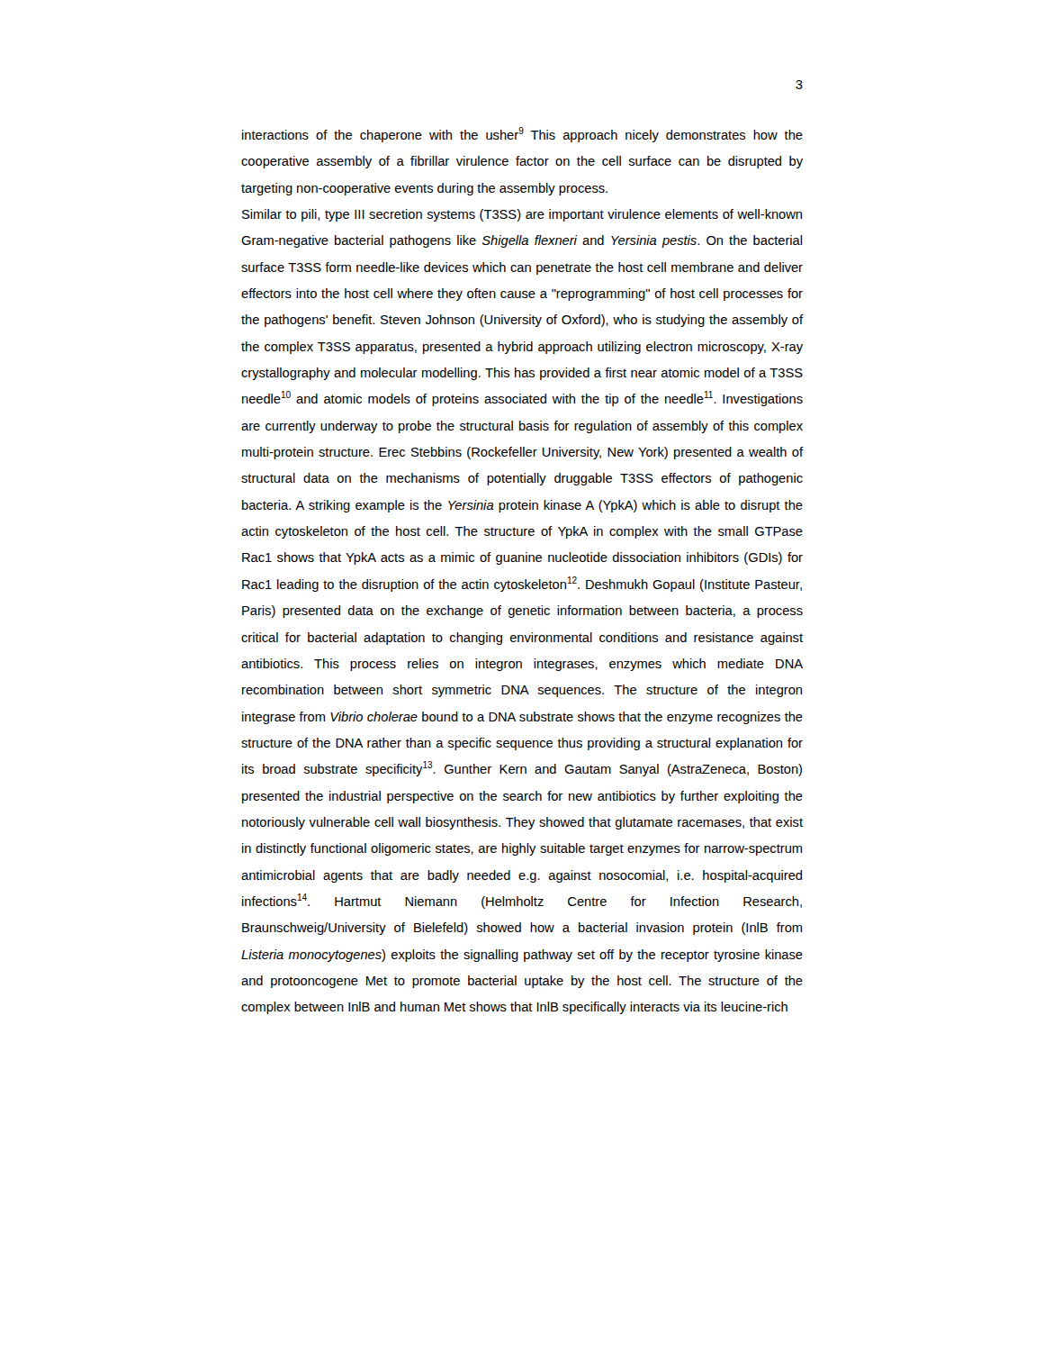3
interactions of the chaperone with the usher9 This approach nicely demonstrates how the cooperative assembly of a fibrillar virulence factor on the cell surface can be disrupted by targeting non-cooperative events during the assembly process.
Similar to pili, type III secretion systems (T3SS) are important virulence elements of well-known Gram-negative bacterial pathogens like Shigella flexneri and Yersinia pestis. On the bacterial surface T3SS form needle-like devices which can penetrate the host cell membrane and deliver effectors into the host cell where they often cause a "reprogramming" of host cell processes for the pathogens' benefit. Steven Johnson (University of Oxford), who is studying the assembly of the complex T3SS apparatus, presented a hybrid approach utilizing electron microscopy, X-ray crystallography and molecular modelling. This has provided a first near atomic model of a T3SS needle10 and atomic models of proteins associated with the tip of the needle11. Investigations are currently underway to probe the structural basis for regulation of assembly of this complex multi-protein structure. Erec Stebbins (Rockefeller University, New York) presented a wealth of structural data on the mechanisms of potentially druggable T3SS effectors of pathogenic bacteria. A striking example is the Yersinia protein kinase A (YpkA) which is able to disrupt the actin cytoskeleton of the host cell. The structure of YpkA in complex with the small GTPase Rac1 shows that YpkA acts as a mimic of guanine nucleotide dissociation inhibitors (GDIs) for Rac1 leading to the disruption of the actin cytoskeleton12. Deshmukh Gopaul (Institute Pasteur, Paris) presented data on the exchange of genetic information between bacteria, a process critical for bacterial adaptation to changing environmental conditions and resistance against antibiotics. This process relies on integron integrases, enzymes which mediate DNA recombination between short symmetric DNA sequences. The structure of the integron integrase from Vibrio cholerae bound to a DNA substrate shows that the enzyme recognizes the structure of the DNA rather than a specific sequence thus providing a structural explanation for its broad substrate specificity13. Gunther Kern and Gautam Sanyal (AstraZeneca, Boston) presented the industrial perspective on the search for new antibiotics by further exploiting the notoriously vulnerable cell wall biosynthesis. They showed that glutamate racemases, that exist in distinctly functional oligomeric states, are highly suitable target enzymes for narrow-spectrum antimicrobial agents that are badly needed e.g. against nosocomial, i.e. hospital-acquired infections14. Hartmut Niemann (Helmholtz Centre for Infection Research, Braunschweig/University of Bielefeld) showed how a bacterial invasion protein (InlB from Listeria monocytogenes) exploits the signalling pathway set off by the receptor tyrosine kinase and protooncogene Met to promote bacterial uptake by the host cell. The structure of the complex between InlB and human Met shows that InlB specifically interacts via its leucine-rich